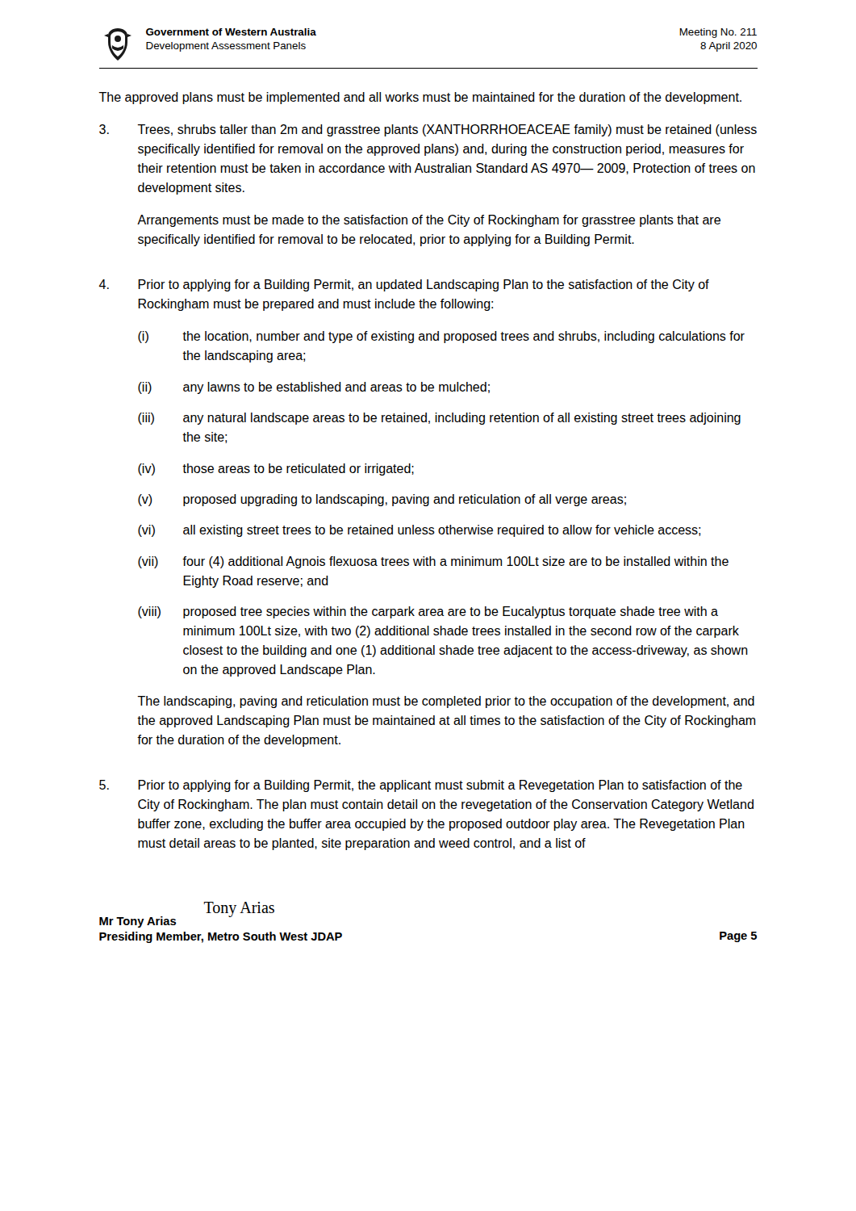Government of Western Australia
Development Assessment Panels
Meeting No. 211
8 April 2020
The approved plans must be implemented and all works must be maintained for the duration of the development.
Trees, shrubs taller than 2m and grasstree plants (XANTHORRHOEACEAE family) must be retained (unless specifically identified for removal on the approved plans) and, during the construction period, measures for their retention must be taken in accordance with Australian Standard AS 4970— 2009, Protection of trees on development sites.
Arrangements must be made to the satisfaction of the City of Rockingham for grasstree plants that are specifically identified for removal to be relocated, prior to applying for a Building Permit.
Prior to applying for a Building Permit, an updated Landscaping Plan to the satisfaction of the City of Rockingham must be prepared and must include the following:
the location, number and type of existing and proposed trees and shrubs, including calculations for the landscaping area;
any lawns to be established and areas to be mulched;
any natural landscape areas to be retained, including retention of all existing street trees adjoining the site;
those areas to be reticulated or irrigated;
proposed upgrading to landscaping, paving and reticulation of all verge areas;
all existing street trees to be retained unless otherwise required to allow for vehicle access;
four (4) additional Agnois flexuosa trees with a minimum 100Lt size are to be installed within the Eighty Road reserve; and
proposed tree species within the carpark area are to be Eucalyptus torquate shade tree with a minimum 100Lt size, with two (2) additional shade trees installed in the second row of the carpark closest to the building and one (1) additional shade tree adjacent to the access-driveway, as shown on the approved Landscape Plan.
The landscaping, paving and reticulation must be completed prior to the occupation of the development, and the approved Landscaping Plan must be maintained at all times to the satisfaction of the City of Rockingham for the duration of the development.
Prior to applying for a Building Permit, the applicant must submit a Revegetation Plan to satisfaction of the City of Rockingham. The plan must contain detail on the revegetation of the Conservation Category Wetland buffer zone, excluding the buffer area occupied by the proposed outdoor play area. The Revegetation Plan must detail areas to be planted, site preparation and weed control, and a list of
Tony Arias
Mr Tony Arias
Presiding Member, Metro South West JDAP
Page 5